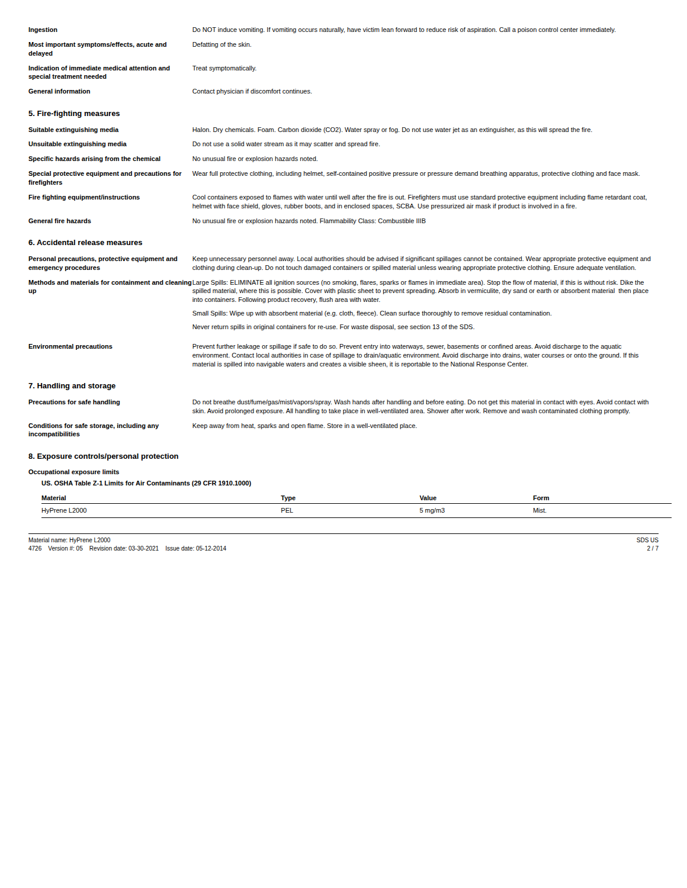| Ingestion | Do NOT induce vomiting. If vomiting occurs naturally, have victim lean forward to reduce risk of aspiration. Call a poison control center immediately. |
| Most important symptoms/effects, acute and delayed | Defatting of the skin. |
| Indication of immediate medical attention and special treatment needed | Treat symptomatically. |
| General information | Contact physician if discomfort continues. |
5. Fire-fighting measures
| Suitable extinguishing media | Halon. Dry chemicals. Foam. Carbon dioxide (CO2). Water spray or fog. Do not use water jet as an extinguisher, as this will spread the fire. |
| Unsuitable extinguishing media | Do not use a solid water stream as it may scatter and spread fire. |
| Specific hazards arising from the chemical | No unusual fire or explosion hazards noted. |
| Special protective equipment and precautions for firefighters | Wear full protective clothing, including helmet, self-contained positive pressure or pressure demand breathing apparatus, protective clothing and face mask. |
| Fire fighting equipment/instructions | Cool containers exposed to flames with water until well after the fire is out. Firefighters must use standard protective equipment including flame retardant coat, helmet with face shield, gloves, rubber boots, and in enclosed spaces, SCBA. Use pressurized air mask if product is involved in a fire. |
| General fire hazards | No unusual fire or explosion hazards noted. Flammability Class: Combustible IIIB |
6. Accidental release measures
| Personal precautions, protective equipment and emergency procedures | Keep unnecessary personnel away. Local authorities should be advised if significant spillages cannot be contained. Wear appropriate protective equipment and clothing during clean-up. Do not touch damaged containers or spilled material unless wearing appropriate protective clothing. Ensure adequate ventilation. |
| Methods and materials for containment and cleaning up | Large Spills: ELIMINATE all ignition sources (no smoking, flares, sparks or flames in immediate area). Stop the flow of material, if this is without risk. Dike the spilled material, where this is possible. Cover with plastic sheet to prevent spreading. Absorb in vermiculite, dry sand or earth or absorbent material then place into containers. Following product recovery, flush area with water. Small Spills: Wipe up with absorbent material (e.g. cloth, fleece). Clean surface thoroughly to remove residual contamination. Never return spills in original containers for re-use. For waste disposal, see section 13 of the SDS. |
| Environmental precautions | Prevent further leakage or spillage if safe to do so. Prevent entry into waterways, sewer, basements or confined areas. Avoid discharge to the aquatic environment. Contact local authorities in case of spillage to drain/aquatic environment. Avoid discharge into drains, water courses or onto the ground. If this material is spilled into navigable waters and creates a visible sheen, it is reportable to the National Response Center. |
7. Handling and storage
| Precautions for safe handling | Do not breathe dust/fume/gas/mist/vapors/spray. Wash hands after handling and before eating. Do not get this material in contact with eyes. Avoid contact with skin. Avoid prolonged exposure. All handling to take place in well-ventilated area. Shower after work. Remove and wash contaminated clothing promptly. |
| Conditions for safe storage, including any incompatibilities | Keep away from heat, sparks and open flame. Store in a well-ventilated place. |
8. Exposure controls/personal protection
Occupational exposure limits
US. OSHA Table Z-1 Limits for Air Contaminants (29 CFR 1910.1000)
| Material | Type | Value | Form |
| --- | --- | --- | --- |
| HyPrene L2000 | PEL | 5 mg/m3 | Mist. |
Material name: HyPrene L2000
SDS US
4726 Version #: 05 Revision date: 03-30-2021 Issue date: 05-12-2014
2 / 7